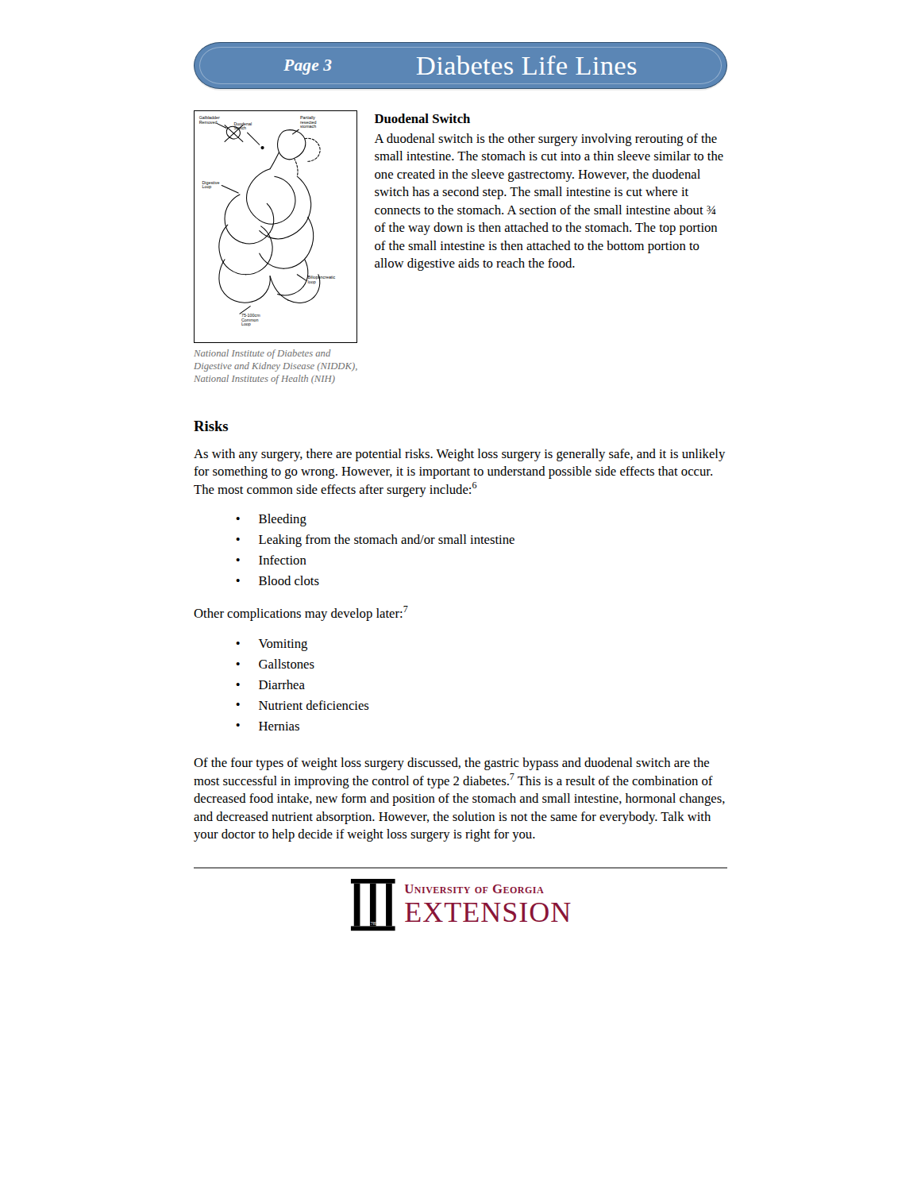Page 3 Diabetes Life Lines
Galbladder Removed Duodenal Switch Partially resected stomach Digestive Loop Biliopancreatic loop 75-100cm Common Loop
National Institute of Diabetes and Digestive and Kidney Disease (NIDDK), National Institutes of Health (NIH)
Duodenal Switch
A duodenal switch is the other surgery involving rerouting of the small intestine. The stomach is cut into a thin sleeve similar to the one created in the sleeve gastrectomy. However, the duodenal switch has a second step. The small intestine is cut where it connects to the stomach. A section of the small intestine about ¾ of the way down is then attached to the stomach. The top portion of the small intestine is then attached to the bottom portion to allow digestive aids to reach the food.
Risks
As with any surgery, there are potential risks. Weight loss surgery is generally safe, and it is unlikely for something to go wrong. However, it is important to understand possible side effects that occur. The most common side effects after surgery include:6
Bleeding
Leaking from the stomach and/or small intestine
Infection
Blood clots
Other complications may develop later:7
Vomiting
Gallstones
Diarrhea
Nutrient deficiencies
Hernias
Of the four types of weight loss surgery discussed, the gastric bypass and duodenal switch are the most successful in improving the control of type 2 diabetes.7 This is a result of the combination of decreased food intake, new form and position of the stomach and small intestine, hormonal changes, and decreased nutrient absorption. However, the solution is not the same for everybody. Talk with your doctor to help decide if weight loss surgery is right for you.
1785
University of Georgia EXTENSION